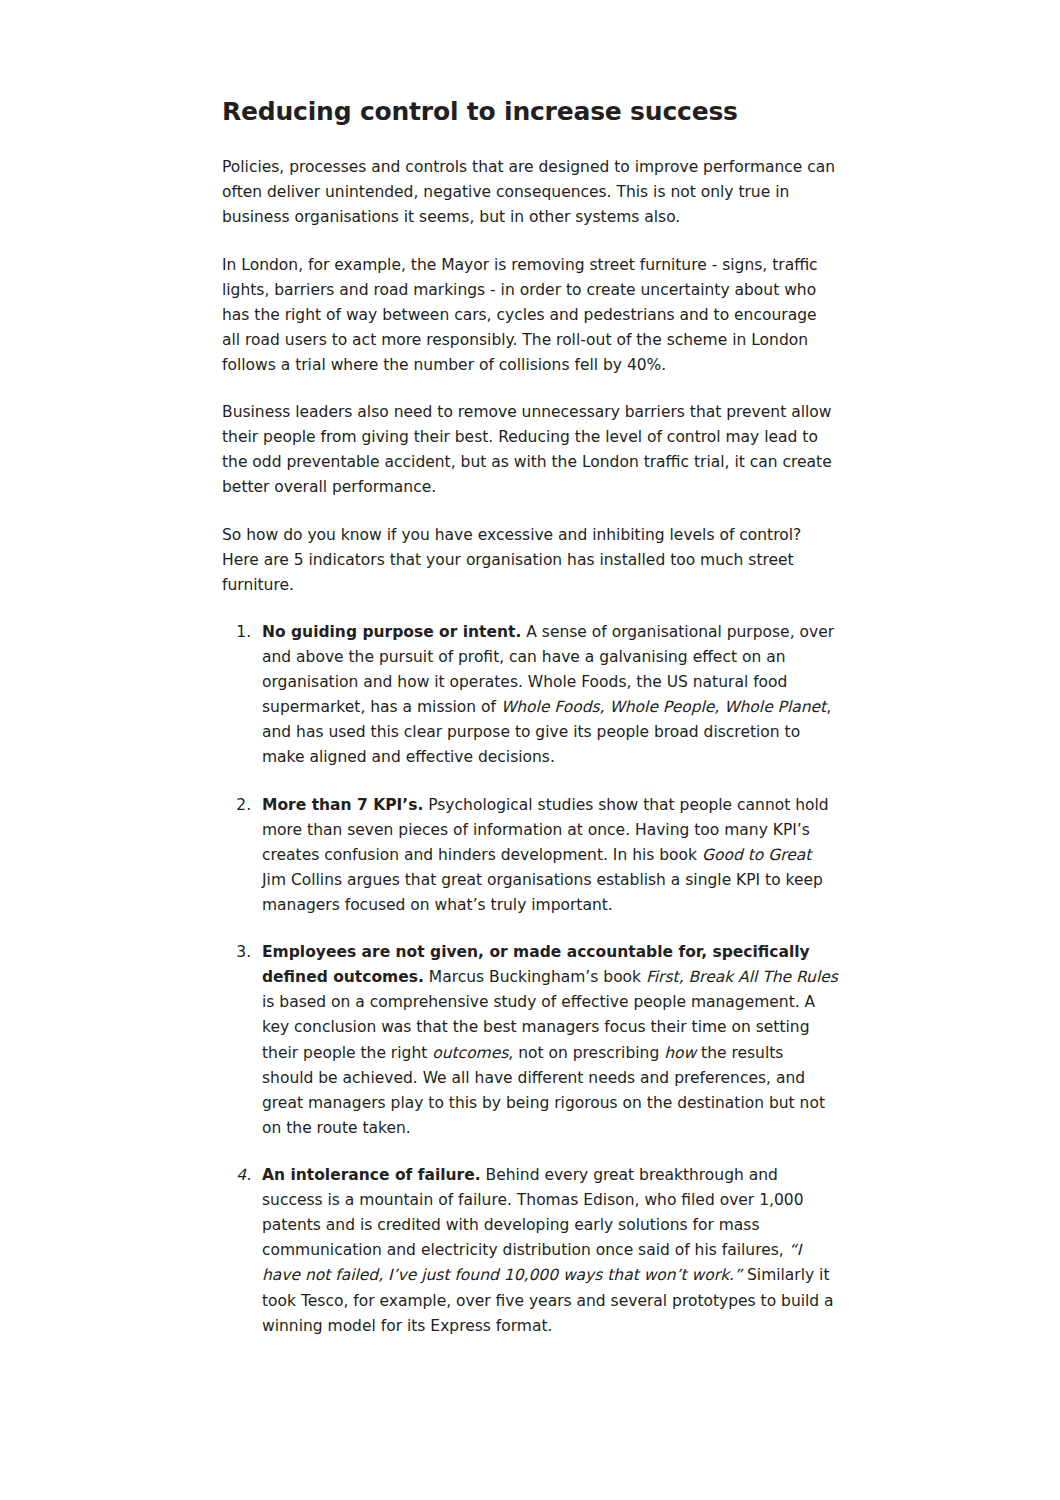Reducing control to increase success
Policies, processes and controls that are designed to improve performance can often deliver unintended, negative consequences. This is not only true in business organisations it seems, but in other systems also.
In London, for example, the Mayor is removing street furniture - signs, traffic lights, barriers and road markings - in order to create uncertainty about who has the right of way between cars, cycles and pedestrians and to encourage all road users to act more responsibly. The roll-out of the scheme in London follows a trial where the number of collisions fell by 40%.
Business leaders also need to remove unnecessary barriers that prevent allow their people from giving their best. Reducing the level of control may lead to the odd preventable accident, but as with the London traffic trial, it can create better overall performance.
So how do you know if you have excessive and inhibiting levels of control? Here are 5 indicators that your organisation has installed too much street furniture.
No guiding purpose or intent. A sense of organisational purpose, over and above the pursuit of profit, can have a galvanising effect on an organisation and how it operates. Whole Foods, the US natural food supermarket, has a mission of Whole Foods, Whole People, Whole Planet, and has used this clear purpose to give its people broad discretion to make aligned and effective decisions.
More than 7 KPI’s. Psychological studies show that people cannot hold more than seven pieces of information at once. Having too many KPI’s creates confusion and hinders development. In his book Good to Great Jim Collins argues that great organisations establish a single KPI to keep managers focused on what’s truly important.
Employees are not given, or made accountable for, specifically defined outcomes. Marcus Buckingham’s book First, Break All The Rules is based on a comprehensive study of effective people management. A key conclusion was that the best managers focus their time on setting their people the right outcomes, not on prescribing how the results should be achieved. We all have different needs and preferences, and great managers play to this by being rigorous on the destination but not on the route taken.
An intolerance of failure. Behind every great breakthrough and success is a mountain of failure. Thomas Edison, who filed over 1,000 patents and is credited with developing early solutions for mass communication and electricity distribution once said of his failures, “I have not failed, I’ve just found 10,000 ways that won’t work.” Similarly it took Tesco, for example, over five years and several prototypes to build a winning model for its Express format.